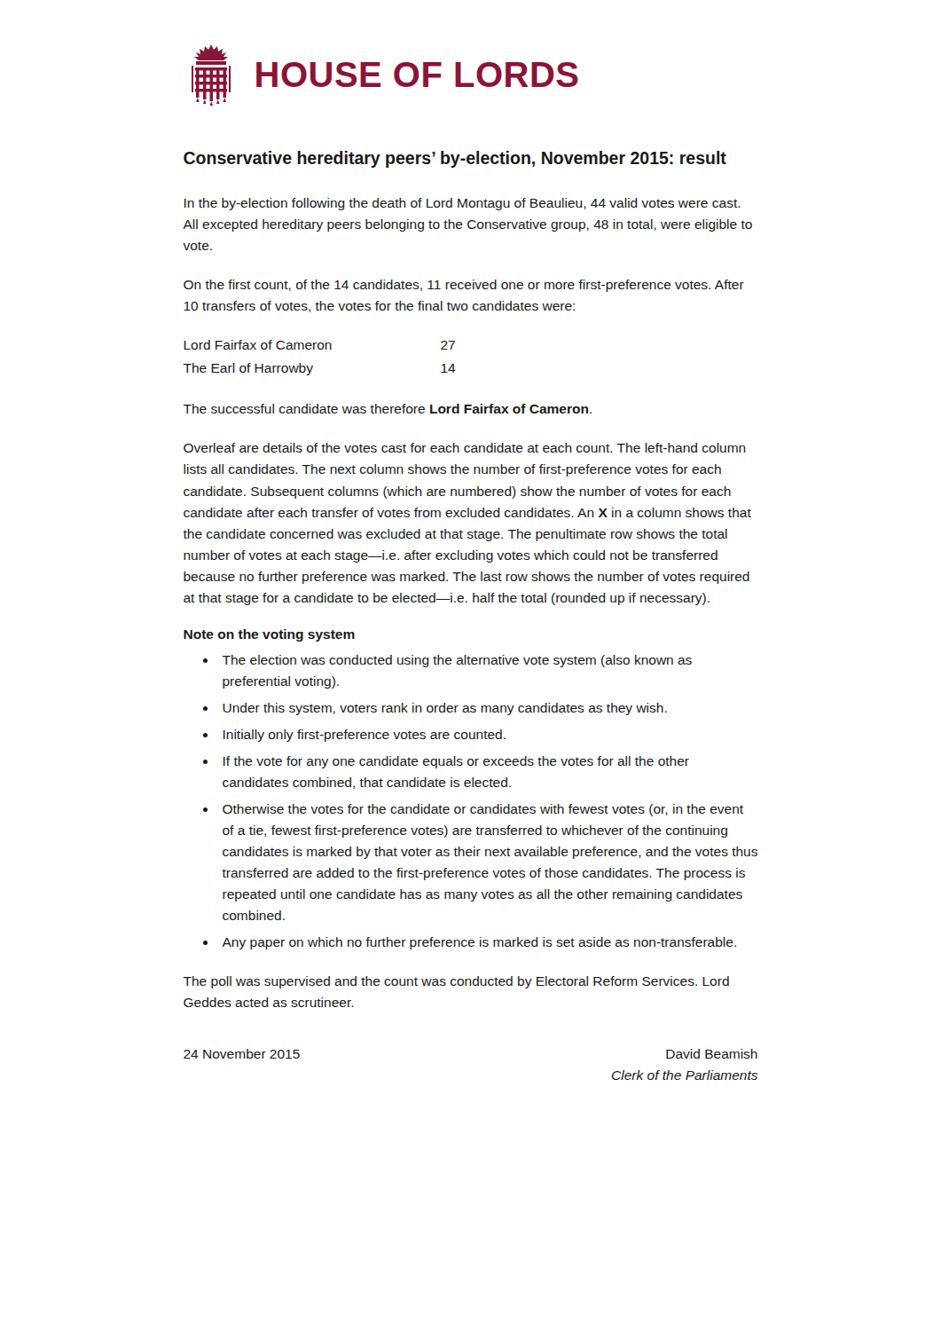HOUSE OF LORDS
Conservative hereditary peers’ by-election, November 2015: result
In the by-election following the death of Lord Montagu of Beaulieu, 44 valid votes were cast. All excepted hereditary peers belonging to the Conservative group, 48 in total, were eligible to vote.
On the first count, of the 14 candidates, 11 received one or more first-preference votes. After 10 transfers of votes, the votes for the final two candidates were:
| Lord Fairfax of Cameron | 27 |
| The Earl of Harrowby | 14 |
The successful candidate was therefore Lord Fairfax of Cameron.
Overleaf are details of the votes cast for each candidate at each count. The left-hand column lists all candidates. The next column shows the number of first-preference votes for each candidate. Subsequent columns (which are numbered) show the number of votes for each candidate after each transfer of votes from excluded candidates. An X in a column shows that the candidate concerned was excluded at that stage. The penultimate row shows the total number of votes at each stage—i.e. after excluding votes which could not be transferred because no further preference was marked. The last row shows the number of votes required at that stage for a candidate to be elected—i.e. half the total (rounded up if necessary).
Note on the voting system
The election was conducted using the alternative vote system (also known as preferential voting).
Under this system, voters rank in order as many candidates as they wish.
Initially only first-preference votes are counted.
If the vote for any one candidate equals or exceeds the votes for all the other candidates combined, that candidate is elected.
Otherwise the votes for the candidate or candidates with fewest votes (or, in the event of a tie, fewest first-preference votes) are transferred to whichever of the continuing candidates is marked by that voter as their next available preference, and the votes thus transferred are added to the first-preference votes of those candidates. The process is repeated until one candidate has as many votes as all the other remaining candidates combined.
Any paper on which no further preference is marked is set aside as non-transferable.
The poll was supervised and the count was conducted by Electoral Reform Services. Lord Geddes acted as scrutineer.
24 November 2015
David Beamish
Clerk of the Parliaments